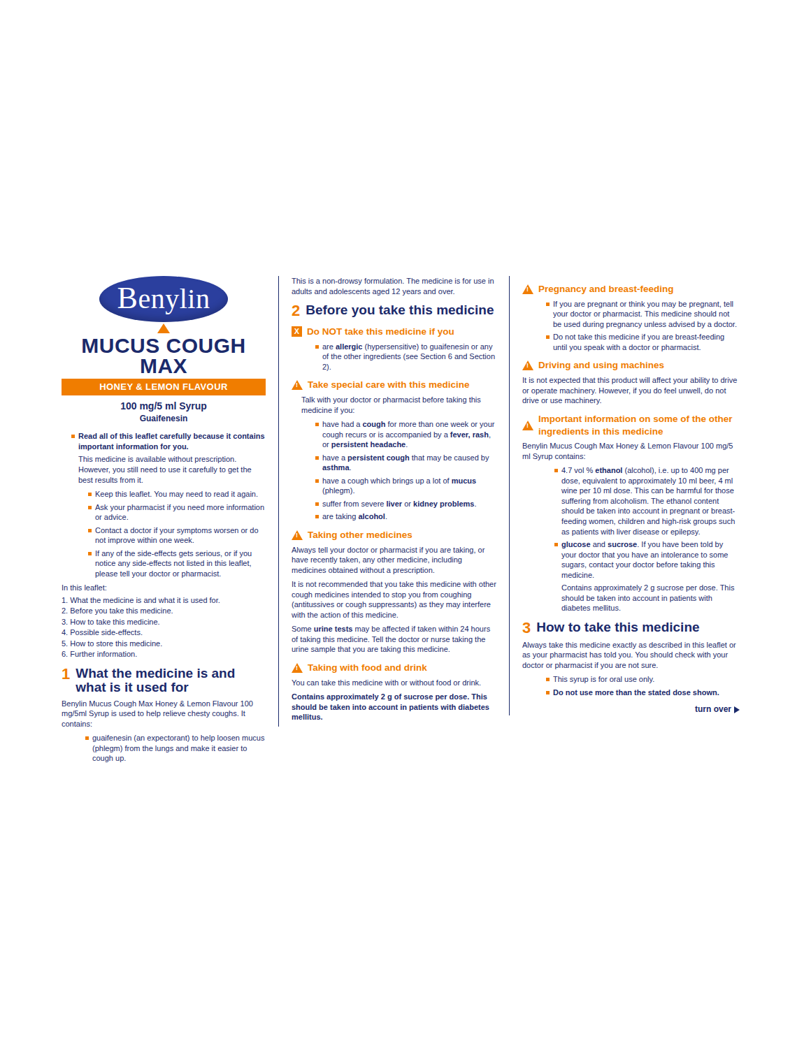Benylin
MUCUS COUGHMAX
HONEY & LEMON FLAVOUR
100 mg/5 ml Syrup
Guaifenesin
Read all of this leaflet carefully because it contains important information for you.
This medicine is available without prescription. However, you still need to use it carefully to get the best results from it.
Keep this leaflet. You may need to read it again.
Ask your pharmacist if you need more information or advice.
Contact a doctor if your symptoms worsen or do not improve within one week.
If any of the side-effects gets serious, or if you notice any side-effects not listed in this leaflet, please tell your doctor or pharmacist.
In this leaflet:
1. What the medicine is and what it is used for.
2. Before you take this medicine.
3. How to take this medicine.
4. Possible side-effects.
5. How to store this medicine.
6. Further information.
1 What the medicine is and what is it used for
Benylin Mucus Cough Max Honey & Lemon Flavour 100 mg/5ml Syrup is used to help relieve chesty coughs. It contains:
guaifenesin (an expectorant) to help loosen mucus (phlegm) from the lungs and make it easier to cough up.
This is a non-drowsy formulation. The medicine is for use in adults and adolescents aged 12 years and over.
2 Before you take this medicine
XDo NOT take this medicine if you
are allergic (hypersensitive) to guaifenesin or any of the other ingredients (see Section 6 and Section 2).
Take special care with this medicine
Talk with your doctor or pharmacist before taking this medicine if you:
have had a cough for more than one week or your cough recurs or is accompanied by a fever, rash, or persistent headache.
have a persistent cough that may be caused by asthma.
have a cough which brings up a lot of mucus (phlegm).
suffer from severe liver or kidney problems.
are taking alcohol.
Taking other medicines
Always tell your doctor or pharmacist if you are taking, or have recently taken, any other medicine, including medicines obtained without a prescription.
It is not recommended that you take this medicine with other cough medicines intended to stop you from coughing (antitussives or cough suppressants) as they may interfere with the action of this medicine.
Some urine tests may be affected if taken within 24 hours of taking this medicine. Tell the doctor or nurse taking the urine sample that you are taking this medicine.
Taking with food and drink
You can take this medicine with or without food or drink.
Contains approximately 2 g of sucrose per dose. This should be taken into account in patients with diabetes mellitus.
Pregnancy and breast-feeding
If you are pregnant or think you may be pregnant, tell your doctor or pharmacist. This medicine should not be used during pregnancy unless advised by a doctor.
Do not take this medicine if you are breast-feeding until you speak with a doctor or pharmacist.
Driving and using machines
It is not expected that this product will affect your ability to drive or operate machinery. However, if you do feel unwell, do not drive or use machinery.
Important information on some of the other ingredients in this medicine
Benylin Mucus Cough Max Honey & Lemon Flavour 100 mg/5 ml Syrup contains:
4.7 vol % ethanol (alcohol), i.e. up to 400 mg per dose, equivalent to approximately 10 ml beer, 4 ml wine per 10 ml dose. This can be harmful for those suffering from alcoholism. The ethanol content should be taken into account in pregnant or breast-feeding women, children and high-risk groups such as patients with liver disease or epilepsy.
glucose and sucrose. If you have been told by your doctor that you have an intolerance to some sugars, contact your doctor before taking this medicine.
Contains approximately 2 g sucrose per dose. This should be taken into account in patients with diabetes mellitus.
3 How to take this medicine
Always take this medicine exactly as described in this leaflet or as your pharmacist has told you. You should check with your doctor or pharmacist if you are not sure.
This syrup is for oral use only.
Do not use more than the stated dose shown.
turn over